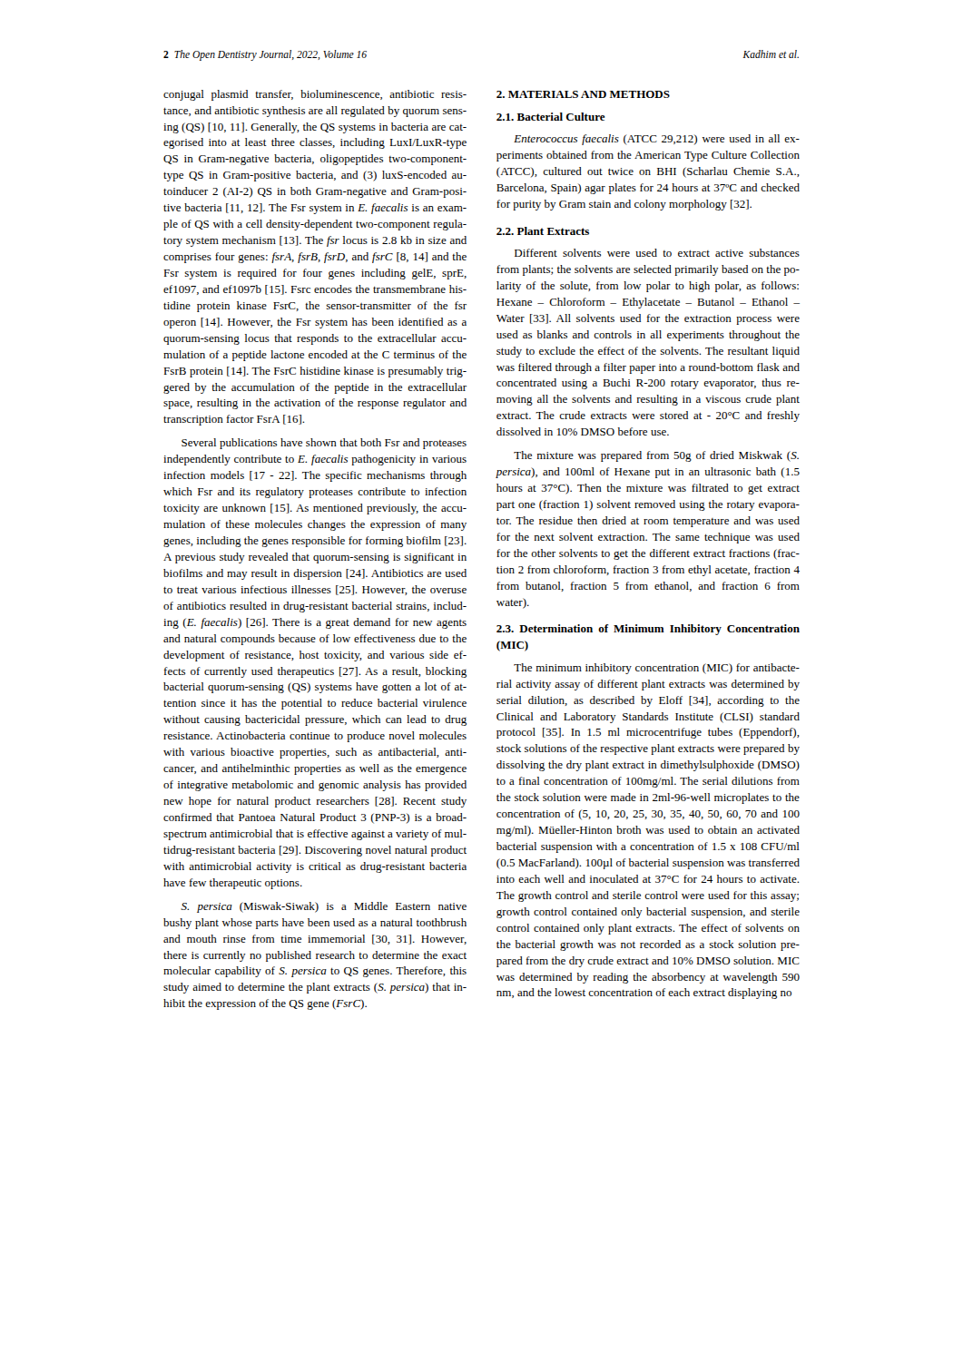2 The Open Dentistry Journal, 2022, Volume 16
Kadhim et al.
conjugal plasmid transfer, bioluminescence, antibiotic resistance, and antibiotic synthesis are all regulated by quorum sensing (QS) [10, 11]. Generally, the QS systems in bacteria are categorised into at least three classes, including LuxI/LuxR-type QS in Gram-negative bacteria, oligopeptides two-component-type QS in Gram-positive bacteria, and (3) luxS-encoded autoinducer 2 (AI-2) QS in both Gram-negative and Gram-positive bacteria [11, 12]. The Fsr system in E. faecalis is an example of QS with a cell density-dependent two-component regulatory system mechanism [13]. The fsr locus is 2.8 kb in size and comprises four genes: fsrA, fsrB, fsrD, and fsrC [8, 14] and the Fsr system is required for four genes including gelE, sprE, ef1097, and ef1097b [15]. Fsrc encodes the transmembrane histidine protein kinase FsrC, the sensor-transmitter of the fsr operon [14]. However, the Fsr system has been identified as a quorum-sensing locus that responds to the extracellular accumulation of a peptide lactone encoded at the C terminus of the FsrB protein [14]. The FsrC histidine kinase is presumably triggered by the accumulation of the peptide in the extracellular space, resulting in the activation of the response regulator and transcription factor FsrA [16].
Several publications have shown that both Fsr and proteases independently contribute to E. faecalis pathogenicity in various infection models [17 - 22]. The specific mechanisms through which Fsr and its regulatory proteases contribute to infection toxicity are unknown [15]. As mentioned previously, the accumulation of these molecules changes the expression of many genes, including the genes responsible for forming biofilm [23]. A previous study revealed that quorum-sensing is significant in biofilms and may result in dispersion [24]. Antibiotics are used to treat various infectious illnesses [25]. However, the overuse of antibiotics resulted in drug-resistant bacterial strains, including (E. faecalis) [26]. There is a great demand for new agents and natural compounds because of low effectiveness due to the development of resistance, host toxicity, and various side effects of currently used therapeutics [27]. As a result, blocking bacterial quorum-sensing (QS) systems have gotten a lot of attention since it has the potential to reduce bacterial virulence without causing bactericidal pressure, which can lead to drug resistance. Actinobacteria continue to produce novel molecules with various bioactive properties, such as antibacterial, anticancer, and antihelminthic properties as well as the emergence of integrative metabolomic and genomic analysis has provided new hope for natural product researchers [28]. Recent study confirmed that Pantoea Natural Product 3 (PNP-3) is a broad-spectrum antimicrobial that is effective against a variety of multidrug-resistant bacteria [29]. Discovering novel natural product with antimicrobial activity is critical as drug-resistant bacteria have few therapeutic options.
S. persica (Miswak-Siwak) is a Middle Eastern native bushy plant whose parts have been used as a natural toothbrush and mouth rinse from time immemorial [30, 31]. However, there is currently no published research to determine the exact molecular capability of S. persica to QS genes. Therefore, this study aimed to determine the plant extracts (S. persica) that inhibit the expression of the QS gene (FsrC).
2. MATERIALS AND METHODS
2.1. Bacterial Culture
Enterococcus faecalis (ATCC 29,212) were used in all experiments obtained from the American Type Culture Collection (ATCC), cultured out twice on BHI (Scharlau Chemie S.A., Barcelona, Spain) agar plates for 24 hours at 37ºC and checked for purity by Gram stain and colony morphology [32].
2.2. Plant Extracts
Different solvents were used to extract active substances from plants; the solvents are selected primarily based on the polarity of the solute, from low polar to high polar, as follows: Hexane – Chloroform – Ethylacetate – Butanol – Ethanol – Water [33]. All solvents used for the extraction process were used as blanks and controls in all experiments throughout the study to exclude the effect of the solvents. The resultant liquid was filtered through a filter paper into a round-bottom flask and concentrated using a Buchi R-200 rotary evaporator, thus removing all the solvents and resulting in a viscous crude plant extract. The crude extracts were stored at - 20°C and freshly dissolved in 10% DMSO before use.
The mixture was prepared from 50g of dried Miskwak (S. persica), and 100ml of Hexane put in an ultrasonic bath (1.5 hours at 37°C). Then the mixture was filtrated to get extract part one (fraction 1) solvent removed using the rotary evaporator. The residue then dried at room temperature and was used for the next solvent extraction. The same technique was used for the other solvents to get the different extract fractions (fraction 2 from chloroform, fraction 3 from ethyl acetate, fraction 4 from butanol, fraction 5 from ethanol, and fraction 6 from water).
2.3. Determination of Minimum Inhibitory Concentration (MIC)
The minimum inhibitory concentration (MIC) for antibacterial activity assay of different plant extracts was determined by serial dilution, as described by Eloff [34], according to the Clinical and Laboratory Standards Institute (CLSI) standard protocol [35]. In 1.5 ml microcentrifuge tubes (Eppendorf), stock solutions of the respective plant extracts were prepared by dissolving the dry plant extract in dimethylsulphoxide (DMSO) to a final concentration of 100mg/ml. The serial dilutions from the stock solution were made in 2ml-96-well microplates to the concentration of (5, 10, 20, 25, 30, 35, 40, 50, 60, 70 and 100 mg/ml). Müeller-Hinton broth was used to obtain an activated bacterial suspension with a concentration of 1.5 x 108 CFU/ml (0.5 MacFarland). 100µl of bacterial suspension was transferred into each well and inoculated at 37°C for 24 hours to activate. The growth control and sterile control were used for this assay; growth control contained only bacterial suspension, and sterile control contained only plant extracts. The effect of solvents on the bacterial growth was not recorded as a stock solution prepared from the dry crude extract and 10% DMSO solution. MIC was determined by reading the absorbency at wavelength 590 nm, and the lowest concentration of each extract displaying no